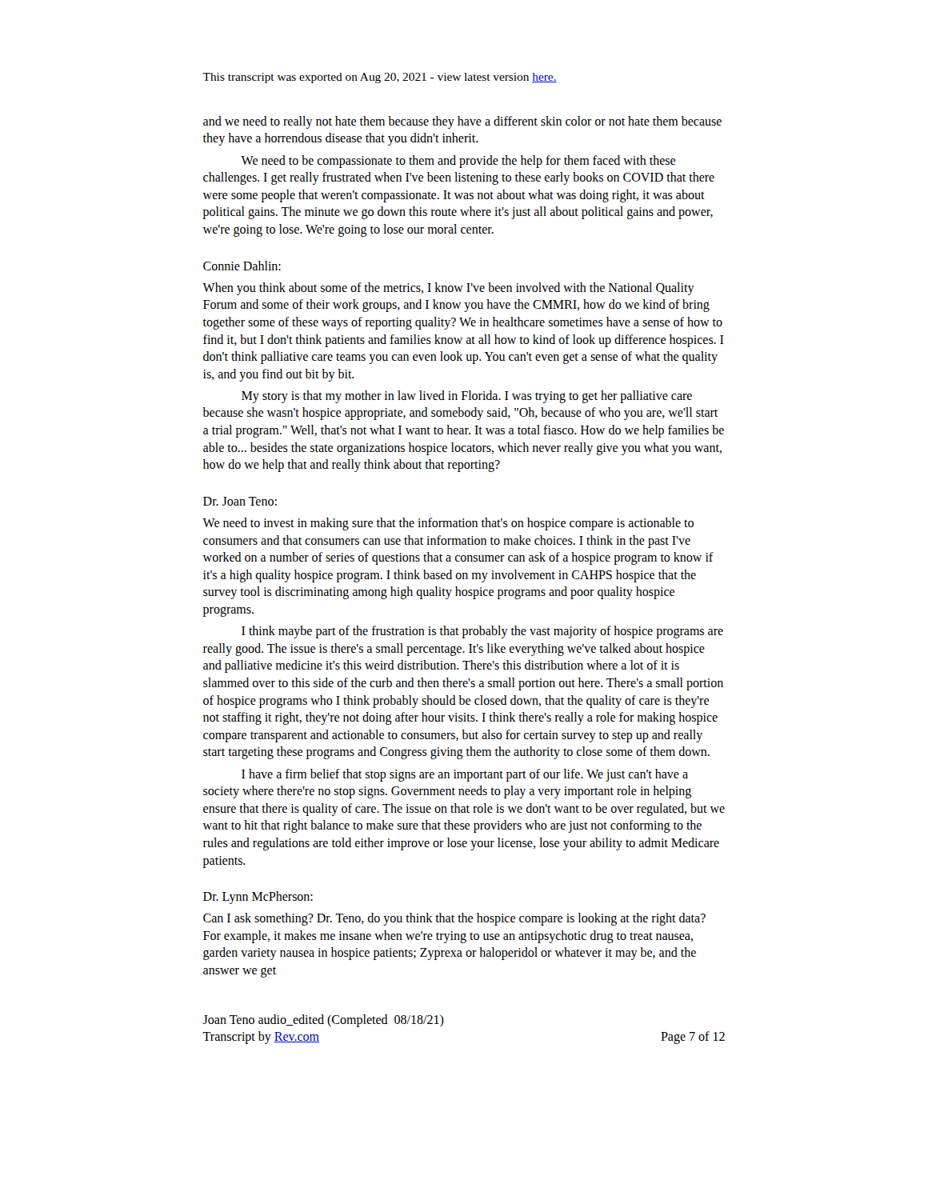This transcript was exported on Aug 20, 2021 - view latest version here.
and we need to really not hate them because they have a different skin color or not hate them because they have a horrendous disease that you didn't inherit.
We need to be compassionate to them and provide the help for them faced with these challenges. I get really frustrated when I've been listening to these early books on COVID that there were some people that weren't compassionate. It was not about what was doing right, it was about political gains. The minute we go down this route where it's just all about political gains and power, we're going to lose. We're going to lose our moral center.
Connie Dahlin:
When you think about some of the metrics, I know I've been involved with the National Quality Forum and some of their work groups, and I know you have the CMMRI, how do we kind of bring together some of these ways of reporting quality? We in healthcare sometimes have a sense of how to find it, but I don't think patients and families know at all how to kind of look up difference hospices. I don't think palliative care teams you can even look up. You can't even get a sense of what the quality is, and you find out bit by bit.
My story is that my mother in law lived in Florida. I was trying to get her palliative care because she wasn't hospice appropriate, and somebody said, "Oh, because of who you are, we'll start a trial program." Well, that's not what I want to hear. It was a total fiasco. How do we help families be able to... besides the state organizations hospice locators, which never really give you what you want, how do we help that and really think about that reporting?
Dr. Joan Teno:
We need to invest in making sure that the information that's on hospice compare is actionable to consumers and that consumers can use that information to make choices. I think in the past I've worked on a number of series of questions that a consumer can ask of a hospice program to know if it's a high quality hospice program. I think based on my involvement in CAHPS hospice that the survey tool is discriminating among high quality hospice programs and poor quality hospice programs.
I think maybe part of the frustration is that probably the vast majority of hospice programs are really good. The issue is there's a small percentage. It's like everything we've talked about hospice and palliative medicine it's this weird distribution. There's this distribution where a lot of it is slammed over to this side of the curb and then there's a small portion out here. There's a small portion of hospice programs who I think probably should be closed down, that the quality of care is they're not staffing it right, they're not doing after hour visits. I think there's really a role for making hospice compare transparent and actionable to consumers, but also for certain survey to step up and really start targeting these programs and Congress giving them the authority to close some of them down.
I have a firm belief that stop signs are an important part of our life. We just can't have a society where there're no stop signs. Government needs to play a very important role in helping ensure that there is quality of care. The issue on that role is we don't want to be over regulated, but we want to hit that right balance to make sure that these providers who are just not conforming to the rules and regulations are told either improve or lose your license, lose your ability to admit Medicare patients.
Dr. Lynn McPherson:
Can I ask something? Dr. Teno, do you think that the hospice compare is looking at the right data? For example, it makes me insane when we're trying to use an antipsychotic drug to treat nausea, garden variety nausea in hospice patients; Zyprexa or haloperidol or whatever it may be, and the answer we get
Joan Teno audio_edited (Completed 08/18/21)
Transcript by Rev.com
Page 7 of 12